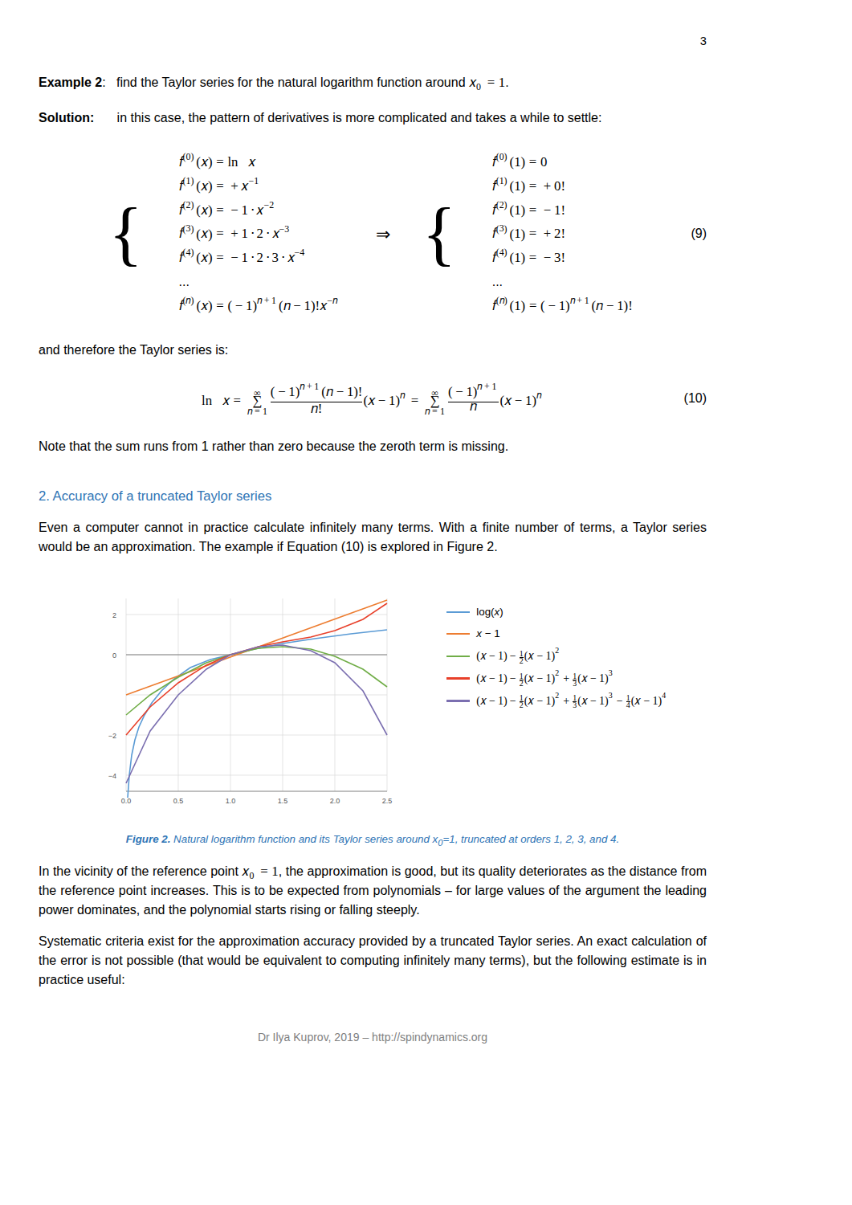3
Example 2: find the Taylor series for the natural logarithm function around x0=1 .
Solution: in this case, the pattern of derivatives is more complicated and takes a while to settle:
{
| f ( 0 ) ( x ) = ln x |
| f ( 1 ) ( x ) = + x − 1 |
| f ( 2 ) ( x ) = − 1 ⋅ x − 2 |
| f ( 3 ) ( x ) = + 1 ⋅ 2 ⋅ x − 3 |
| f ( 4 ) ( x ) = − 1 ⋅ 2 ⋅ 3 ⋅ x − 4 |
| ... |
| f ( n ) ( x ) = ( − 1 ) n + 1 ( n − 1 ) ! x − n |
⇒ {
| f ( 0 ) ( 1 ) = 0 |
| f ( 1 ) ( 1 ) = + 0 ! |
| f ( 2 ) ( 1 ) = − 1 ! |
| f ( 3 ) ( 1 ) = + 2 ! |
| f ( 4 ) ( 1 ) = − 3 ! |
| ... |
| f ( n ) ( 1 ) = ( − 1 ) n + 1 ( n − 1 ) ! |
(9)
and therefore the Taylor series is:
ln x= ∑ n=1 ∞ (−1)n+1 (n−1)! n! (x−1)n = ∑ n=1 ∞ (−1)n+1 n (x−1)n
(10)
Note that the sum runs from 1 rather than zero because the zeroth term is missing.
2. Accuracy of a truncated Taylor series
Even a computer cannot in practice calculate infinitely many terms. With a finite number of terms, a Taylor series would be an approximation. The example if Equation (10) is explored in Figure 2.
2 0 −2 −4 0.0 0.5 1.0 1.5 2.0 2.5
log(x)
x − 1
(x−1) − 12 (x−1)2
(x−1) − 12 (x−1)2 + 13 (x−1)3
(x−1) − 12 (x−1)2 + 13 (x−1)3 − 14 (x−1)4
Figure 2. Natural logarithm function and its Taylor series around x0=1, truncated at orders 1, 2, 3, and 4.
In the vicinity of the reference point x0=1 , the approximation is good, but its quality deteriorates as the distance from the reference point increases. This is to be expected from polynomials – for large values of the argument the leading power dominates, and the polynomial starts rising or falling steeply.
Systematic criteria exist for the approximation accuracy provided by a truncated Taylor series. An exact calculation of the error is not possible (that would be equivalent to computing infinitely many terms), but the following estimate is in practice useful:
Dr Ilya Kuprov, 2019 – http://spindynamics.org